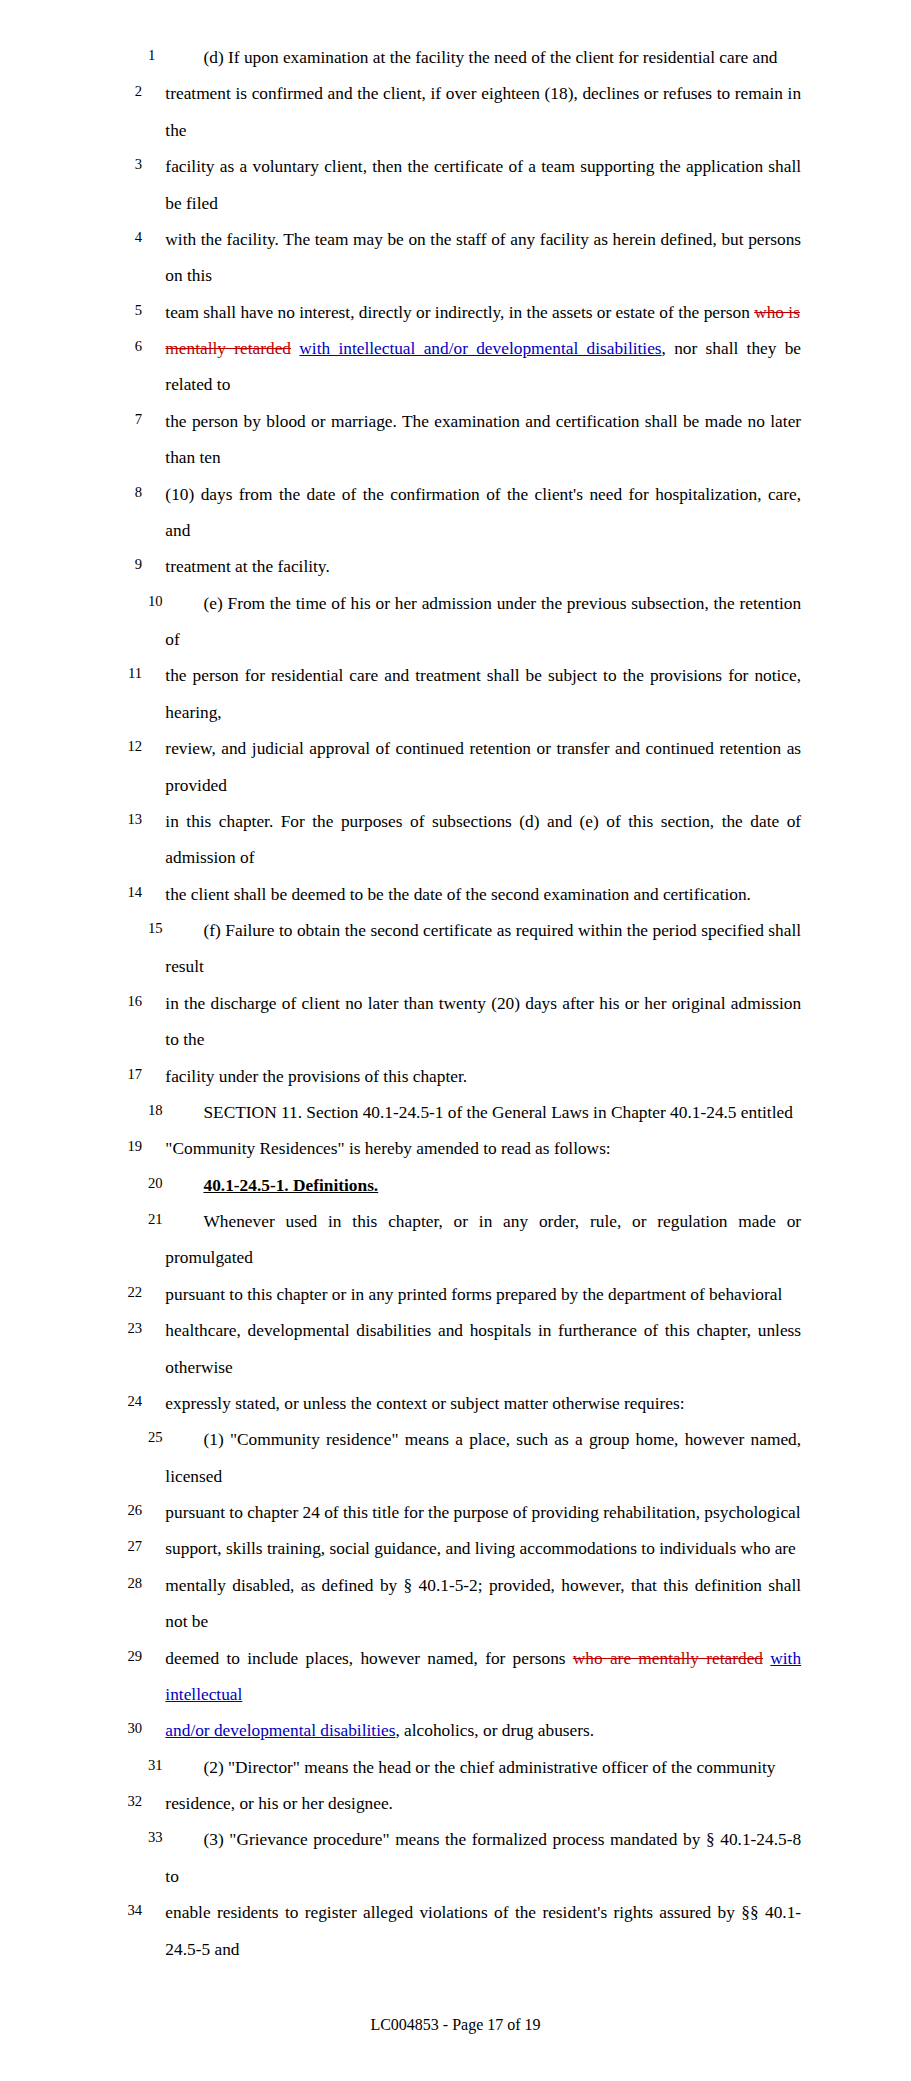(d) If upon examination at the facility the need of the client for residential care and
treatment is confirmed and the client, if over eighteen (18), declines or refuses to remain in the
facility as a voluntary client, then the certificate of a team supporting the application shall be filed
with the facility. The team may be on the staff of any facility as herein defined, but persons on this
team shall have no interest, directly or indirectly, in the assets or estate of the person who is
mentally retarded with intellectual and/or developmental disabilities, nor shall they be related to
the person by blood or marriage. The examination and certification shall be made no later than ten
(10) days from the date of the confirmation of the client's need for hospitalization, care, and
treatment at the facility.
(e) From the time of his or her admission under the previous subsection, the retention of
the person for residential care and treatment shall be subject to the provisions for notice, hearing,
review, and judicial approval of continued retention or transfer and continued retention as provided
in this chapter. For the purposes of subsections (d) and (e) of this section, the date of admission of
the client shall be deemed to be the date of the second examination and certification.
(f) Failure to obtain the second certificate as required within the period specified shall result
in the discharge of client no later than twenty (20) days after his or her original admission to the
facility under the provisions of this chapter.
SECTION 11. Section 40.1-24.5-1 of the General Laws in Chapter 40.1-24.5 entitled
"Community Residences" is hereby amended to read as follows:
40.1-24.5-1. Definitions.
Whenever used in this chapter, or in any order, rule, or regulation made or promulgated
pursuant to this chapter or in any printed forms prepared by the department of behavioral
healthcare, developmental disabilities and hospitals in furtherance of this chapter, unless otherwise
expressly stated, or unless the context or subject matter otherwise requires:
(1) "Community residence" means a place, such as a group home, however named, licensed
pursuant to chapter 24 of this title for the purpose of providing rehabilitation, psychological
support, skills training, social guidance, and living accommodations to individuals who are
mentally disabled, as defined by § 40.1-5-2; provided, however, that this definition shall not be
deemed to include places, however named, for persons who are mentally retarded with intellectual
and/or developmental disabilities, alcoholics, or drug abusers.
(2) "Director" means the head or the chief administrative officer of the community
residence, or his or her designee.
(3) "Grievance procedure" means the formalized process mandated by § 40.1-24.5-8 to
enable residents to register alleged violations of the resident's rights assured by §§ 40.1-24.5-5 and
LC004853 - Page 17 of 19